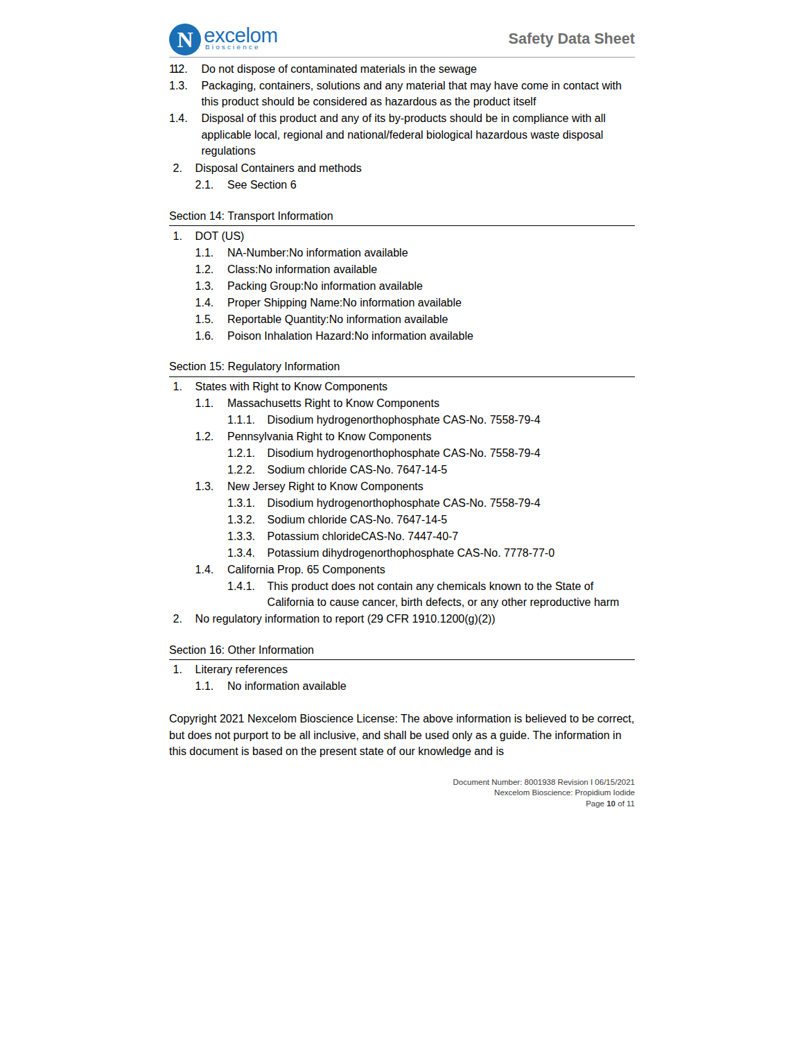N
excelom Bioscience
Safety Data Sheet
Do not dispose of contaminated materials in the sewage
Packaging, containers, solutions and any material that may have come in contact with this product should be considered as hazardous as the product itself
Disposal of this product and any of its by-products should be in compliance with all applicable local, regional and national/federal biological hazardous waste disposal regulations
Disposal Containers and methods
See Section 6
Section 14: Transport Information
DOT (US)
NA-Number: No information available
Class: No information available
Packing Group: No information available
Proper Shipping Name: No information available
Reportable Quantity: No information available
Poison Inhalation Hazard: No information available
Section 15: Regulatory Information
States with Right to Know Components
Massachusetts Right to Know Components
Disodium hydrogenorthophosphate CAS-No. 7558-79-4
Pennsylvania Right to Know Components
Disodium hydrogenorthophosphate CAS-No. 7558-79-4
Sodium chloride CAS-No. 7647-14-5
New Jersey Right to Know Components
Disodium hydrogenorthophosphate CAS-No. 7558-79-4
Sodium chloride CAS-No. 7647-14-5
Potassium chlorideCAS-No. 7447-40-7
Potassium dihydrogenorthophosphate CAS-No. 7778-77-0
California Prop. 65 Components
This product does not contain any chemicals known to the State of California to cause cancer, birth defects, or any other reproductive harm
No regulatory information to report (29 CFR 1910.1200(g)(2))
Section 16: Other Information
Literary references
No information available
Copyright 2021 Nexcelom Bioscience License: The above information is believed to be correct, but does not purport to be all inclusive, and shall be used only as a guide. The information in this document is based on the present state of our knowledge and is
Document Number: 8001938 Revision I 06/15/2021
Nexcelom Bioscience: Propidium Iodide
Page 10 of 11